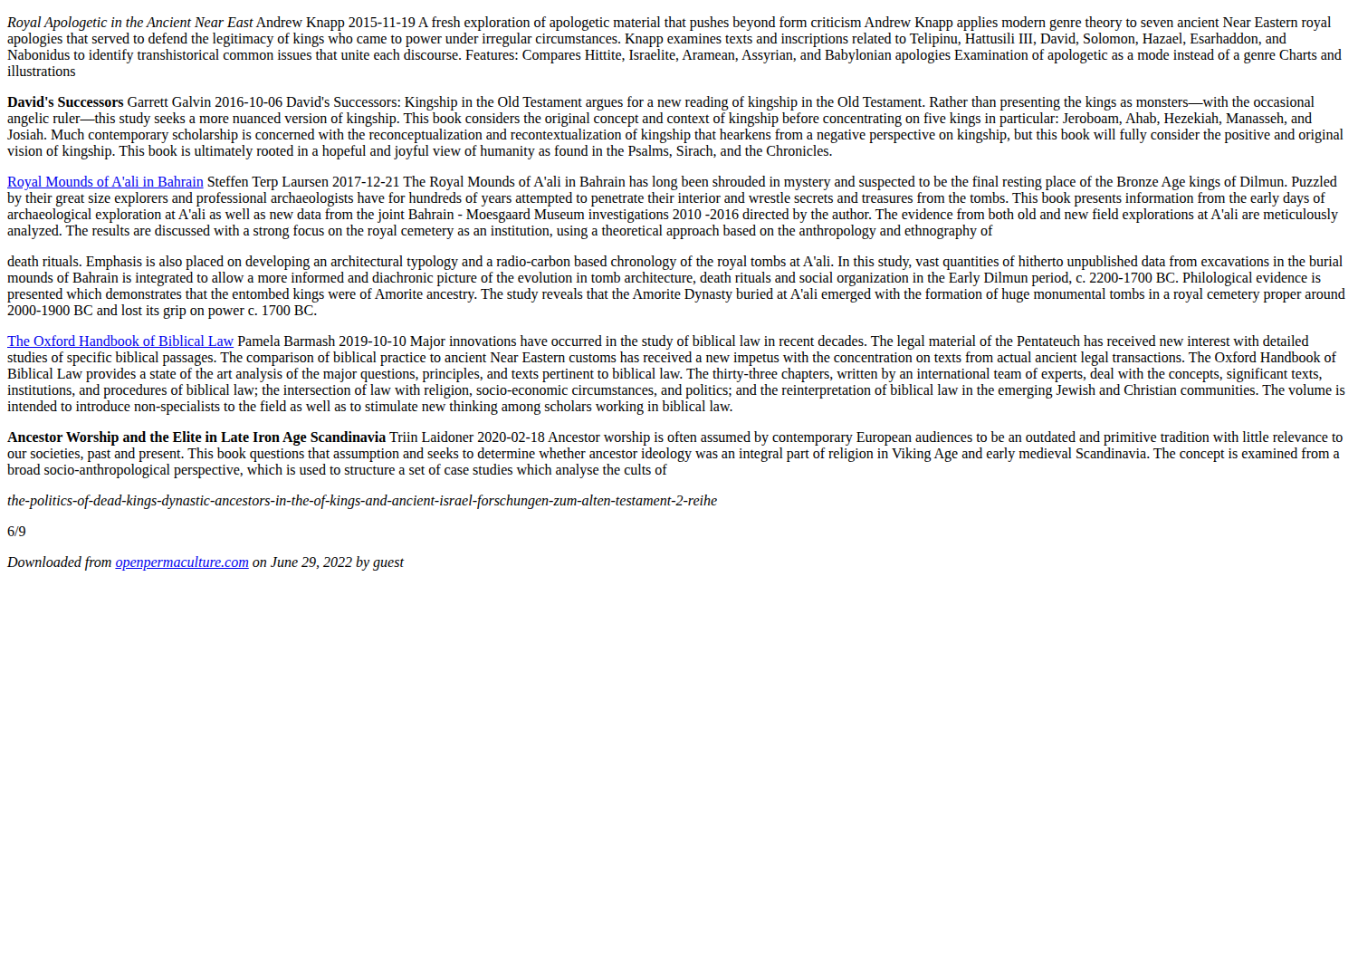Royal Apologetic in the Ancient Near East Andrew Knapp 2015-11-19 A fresh exploration of apologetic material that pushes beyond form criticism Andrew Knapp applies modern genre theory to seven ancient Near Eastern royal apologies that served to defend the legitimacy of kings who came to power under irregular circumstances. Knapp examines texts and inscriptions related to Telipinu, Hattusili III, David, Solomon, Hazael, Esarhaddon, and Nabonidus to identify transhistorical common issues that unite each discourse. Features: Compares Hittite, Israelite, Aramean, Assyrian, and Babylonian apologies Examination of apologetic as a mode instead of a genre Charts and illustrations
David's Successors Garrett Galvin 2016-10-06 David's Successors: Kingship in the Old Testament argues for a new reading of kingship in the Old Testament. Rather than presenting the kings as monsters—with the occasional angelic ruler—this study seeks a more nuanced version of kingship. This book considers the original concept and context of kingship before concentrating on five kings in particular: Jeroboam, Ahab, Hezekiah, Manasseh, and Josiah. Much contemporary scholarship is concerned with the reconceptualization and recontextualization of kingship that hearkens from a negative perspective on kingship, but this book will fully consider the positive and original vision of kingship. This book is ultimately rooted in a hopeful and joyful view of humanity as found in the Psalms, Sirach, and the Chronicles.
Royal Mounds of A'ali in Bahrain Steffen Terp Laursen 2017-12-21 The Royal Mounds of A'ali in Bahrain has long been shrouded in mystery and suspected to be the final resting place of the Bronze Age kings of Dilmun. Puzzled by their great size explorers and professional archaeologists have for hundreds of years attempted to penetrate their interior and wrestle secrets and treasures from the tombs. This book presents information from the early days of archaeological exploration at A'ali as well as new data from the joint Bahrain - Moesgaard Museum investigations 2010 -2016 directed by the author. The evidence from both old and new field explorations at A'ali are meticulously analyzed. The results are discussed with a strong focus on the royal cemetery as an institution, using a theoretical approach based on the anthropology and ethnography of
death rituals. Emphasis is also placed on developing an architectural typology and a radio-carbon based chronology of the royal tombs at A'ali. In this study, vast quantities of hitherto unpublished data from excavations in the burial mounds of Bahrain is integrated to allow a more informed and diachronic picture of the evolution in tomb architecture, death rituals and social organization in the Early Dilmun period, c. 2200-1700 BC. Philological evidence is presented which demonstrates that the entombed kings were of Amorite ancestry. The study reveals that the Amorite Dynasty buried at A'ali emerged with the formation of huge monumental tombs in a royal cemetery proper around 2000-1900 BC and lost its grip on power c. 1700 BC.
The Oxford Handbook of Biblical Law Pamela Barmash 2019-10-10 Major innovations have occurred in the study of biblical law in recent decades. The legal material of the Pentateuch has received new interest with detailed studies of specific biblical passages. The comparison of biblical practice to ancient Near Eastern customs has received a new impetus with the concentration on texts from actual ancient legal transactions. The Oxford Handbook of Biblical Law provides a state of the art analysis of the major questions, principles, and texts pertinent to biblical law. The thirty-three chapters, written by an international team of experts, deal with the concepts, significant texts, institutions, and procedures of biblical law; the intersection of law with religion, socio-economic circumstances, and politics; and the reinterpretation of biblical law in the emerging Jewish and Christian communities. The volume is intended to introduce non-specialists to the field as well as to stimulate new thinking among scholars working in biblical law.
Ancestor Worship and the Elite in Late Iron Age Scandinavia Triin Laidoner 2020-02-18 Ancestor worship is often assumed by contemporary European audiences to be an outdated and primitive tradition with little relevance to our societies, past and present. This book questions that assumption and seeks to determine whether ancestor ideology was an integral part of religion in Viking Age and early medieval Scandinavia. The concept is examined from a broad socio-anthropological perspective, which is used to structure a set of case studies which analyse the cults of
the-politics-of-dead-kings-dynastic-ancestors-in-the-of-kings-and-ancient-israel-forschungen-zum-alten-testament-2-reihe
6/9
Downloaded from openpermaculture.com on June 29, 2022 by guest